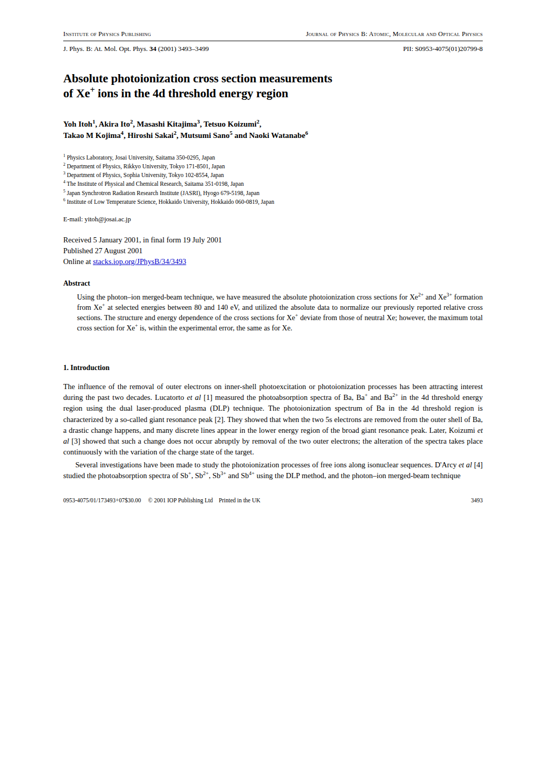Institute of Physics Publishing
Journal of Physics B: Atomic, Molecular and Optical Physics
J. Phys. B: At. Mol. Opt. Phys. 34 (2001) 3493–3499
PII: S0953-4075(01)20799-8
Absolute photoionization cross section measurements
of Xe+ ions in the 4d threshold energy region
Yoh Itoh1, Akira Ito2, Masashi Kitajima3, Tetsuo Koizumi2,
Takao M Kojima4, Hiroshi Sakai2, Mutsumi Sano5 and Naoki Watanabe6
1 Physics Laboratory, Josai University, Saitama 350-0295, Japan
2 Department of Physics, Rikkyo University, Tokyo 171-8501, Japan
3 Department of Physics, Sophia University, Tokyo 102-8554, Japan
4 The Institute of Physical and Chemical Research, Saitama 351-0198, Japan
5 Japan Synchrotron Radiation Research Institute (JASRI), Hyogo 679-5198, Japan
6 Institute of Low Temperature Science, Hokkaido University, Hokkaido 060-0819, Japan
E-mail: yitoh@josai.ac.jp
Received 5 January 2001, in final form 19 July 2001
Published 27 August 2001
Online at stacks.iop.org/JPhysB/34/3493
Abstract
Using the photon–ion merged-beam technique, we have measured the absolute photoionization cross sections for Xe2+ and Xe3+ formation from Xe+ at selected energies between 80 and 140 eV, and utilized the absolute data to normalize our previously reported relative cross sections. The structure and energy dependence of the cross sections for Xe+ deviate from those of neutral Xe; however, the maximum total cross section for Xe+ is, within the experimental error, the same as for Xe.
1. Introduction
The influence of the removal of outer electrons on inner-shell photoexcitation or photoionization processes has been attracting interest during the past two decades. Lucatorto et al [1] measured the photoabsorption spectra of Ba, Ba+ and Ba2+ in the 4d threshold energy region using the dual laser-produced plasma (DLP) technique. The photoionization spectrum of Ba in the 4d threshold region is characterized by a so-called giant resonance peak [2]. They showed that when the two 5s electrons are removed from the outer shell of Ba, a drastic change happens, and many discrete lines appear in the lower energy region of the broad giant resonance peak. Later, Koizumi et al [3] showed that such a change does not occur abruptly by removal of the two outer electrons; the alteration of the spectra takes place continuously with the variation of the charge state of the target.
Several investigations have been made to study the photoionization processes of free ions along isonuclear sequences. D'Arcy et al [4] studied the photoabsorption spectra of Sb+, Sb2+, Sb3+ and Sb4+ using the DLP method, and the photon–ion merged-beam technique
0953-4075/01/173493+07$30.00
© 2001 IOP Publishing Ltd Printed in the UK
3493